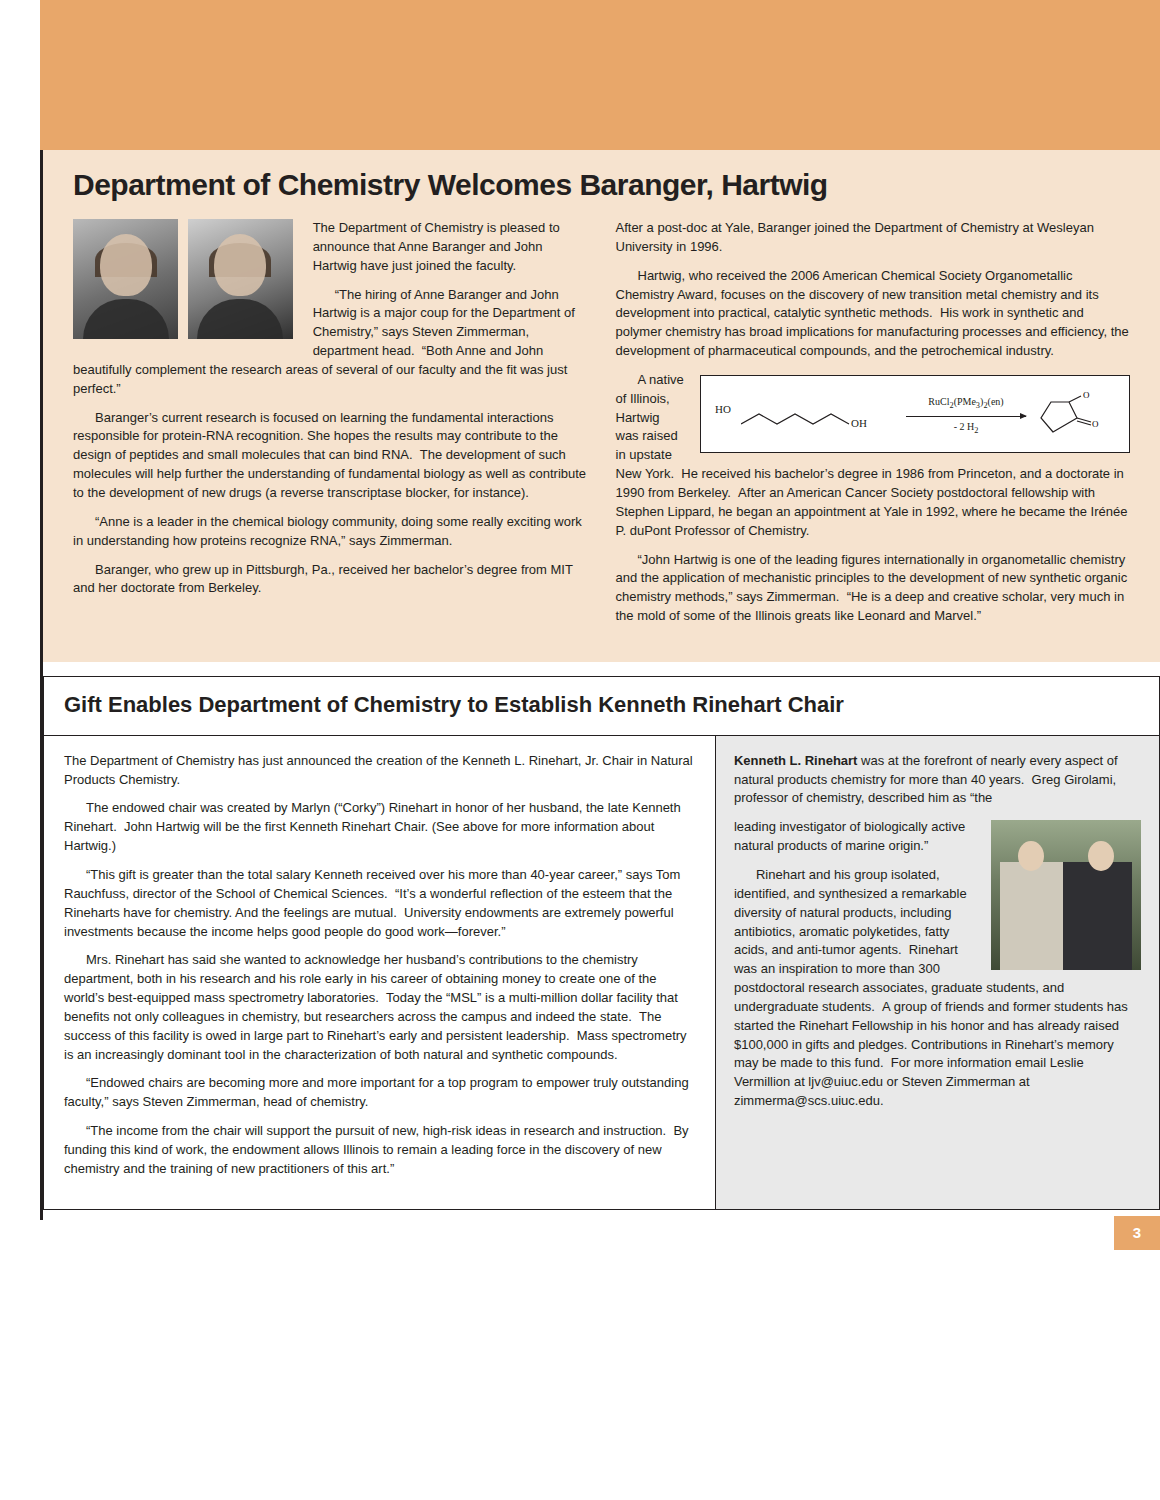Department of Chemistry Welcomes Baranger, Hartwig
The Department of Chemistry is pleased to announce that Anne Baranger and John Hartwig have just joined the faculty.
“The hiring of Anne Baranger and John Hartwig is a major coup for the Department of Chemistry,” says Steven Zimmerman, department head. “Both Anne and John beautifully complement the research areas of several of our faculty and the fit was just perfect.”
Baranger’s current research is focused on learning the fundamental interactions responsible for protein-RNA recognition. She hopes the results may contribute to the design of peptides and small molecules that can bind RNA. The development of such molecules will help further the understanding of fundamental biology as well as contribute to the development of new drugs (a reverse transcriptase blocker, for instance).
“Anne is a leader in the chemical biology community, doing some really exciting work in understanding how proteins recognize RNA,” says Zimmerman.
Baranger, who grew up in Pittsburgh, Pa., received her bachelor’s degree from MIT and her doctorate from Berkeley.
After a post-doc at Yale, Baranger joined the Department of Chemistry at Wesleyan University in 1996.
Hartwig, who received the 2006 American Chemical Society Organometallic Chemistry Award, focuses on the discovery of new transition metal chemistry and its development into practical, catalytic synthetic methods. His work in synthetic and polymer chemistry has broad implications for manufacturing processes and efficiency, the development of pharmaceutical compounds, and the petrochemical industry.
HO OH RuCl2(PMe3)2(en) - 2 H2 O O
A native of Illinois, Hartwig was raised in upstate New York. He received his bachelor’s degree in 1986 from Princeton, and a doctorate in 1990 from Berkeley. After an American Cancer Society postdoctoral fellowship with Stephen Lippard, he began an appointment at Yale in 1992, where he became the Irénée P. duPont Professor of Chemistry.
“John Hartwig is one of the leading figures internationally in organometallic chemistry and the application of mechanistic principles to the development of new synthetic organic chemistry methods,” says Zimmerman. “He is a deep and creative scholar, very much in the mold of some of the Illinois greats like Leonard and Marvel.”
Gift Enables Department of Chemistry to Establish Kenneth Rinehart Chair
The Department of Chemistry has just announced the creation of the Kenneth L. Rinehart, Jr. Chair in Natural Products Chemistry.
The endowed chair was created by Marlyn (“Corky”) Rinehart in honor of her husband, the late Kenneth Rinehart. John Hartwig will be the first Kenneth Rinehart Chair. (See above for more information about Hartwig.)
“This gift is greater than the total salary Kenneth received over his more than 40-year career,” says Tom Rauchfuss, director of the School of Chemical Sciences. “It’s a wonderful reflection of the esteem that the Rineharts have for chemistry. And the feelings are mutual. University endowments are extremely powerful investments because the income helps good people do good work—forever.”
Mrs. Rinehart has said she wanted to acknowledge her husband’s contributions to the chemistry department, both in his research and his role early in his career of obtaining money to create one of the world’s best-equipped mass spectrometry laboratories. Today the “MSL” is a multi-million dollar facility that benefits not only colleagues in chemistry, but researchers across the campus and indeed the state. The success of this facility is owed in large part to Rinehart’s early and persistent leadership. Mass spectrometry is an increasingly dominant tool in the characterization of both natural and synthetic compounds.
“Endowed chairs are becoming more and more important for a top program to empower truly outstanding faculty,” says Steven Zimmerman, head of chemistry.
“The income from the chair will support the pursuit of new, high-risk ideas in research and instruction. By funding this kind of work, the endowment allows Illinois to remain a leading force in the discovery of new chemistry and the training of new practitioners of this art.”
Kenneth L. Rinehart was at the forefront of nearly every aspect of natural products chemistry for more than 40 years. Greg Girolami, professor of chemistry, described him as “the
leading investigator of biologically active natural products of marine origin.”
Rinehart and his group isolated, identified, and synthesized a remarkable diversity of natural products, including antibiotics, aromatic polyketides, fatty acids, and anti-tumor agents. Rinehart was an inspiration to more than 300 postdoctoral research associates, graduate students, and undergraduate students. A group of friends and former students has started the Rinehart Fellowship in his honor and has already raised $100,000 in gifts and pledges. Contributions in Rinehart’s memory may be made to this fund. For more information email Leslie Vermillion at ljv@uiuc.edu or Steven Zimmerman at zimmerma@scs.uiuc.edu.
3